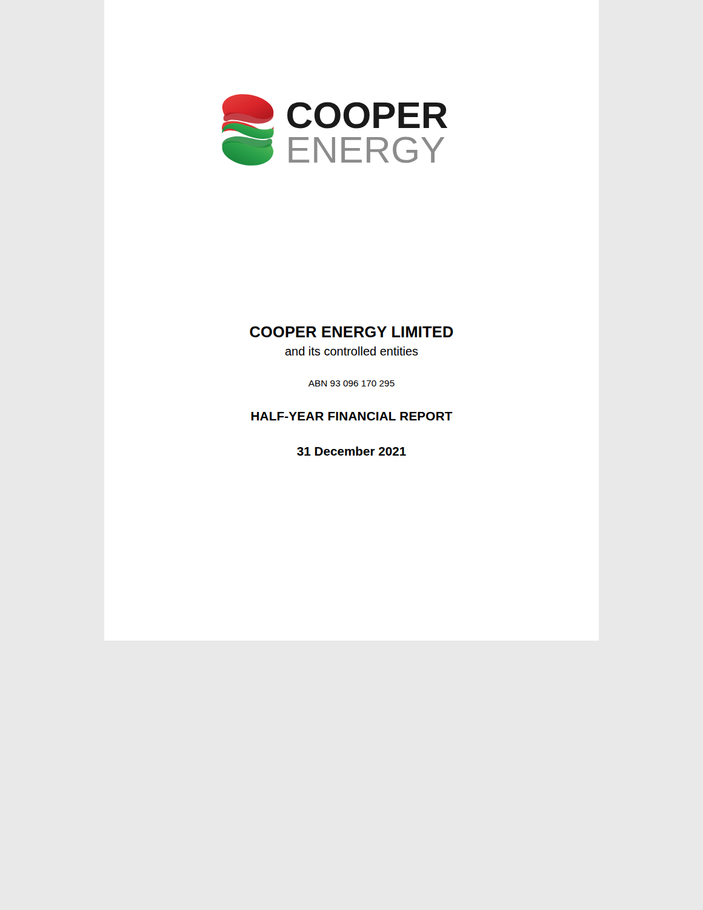COOPER ENERGY
COOPER ENERGY LIMITED
and its controlled entities
ABN 93 096 170 295
HALF-YEAR FINANCIAL REPORT
31 December 2021